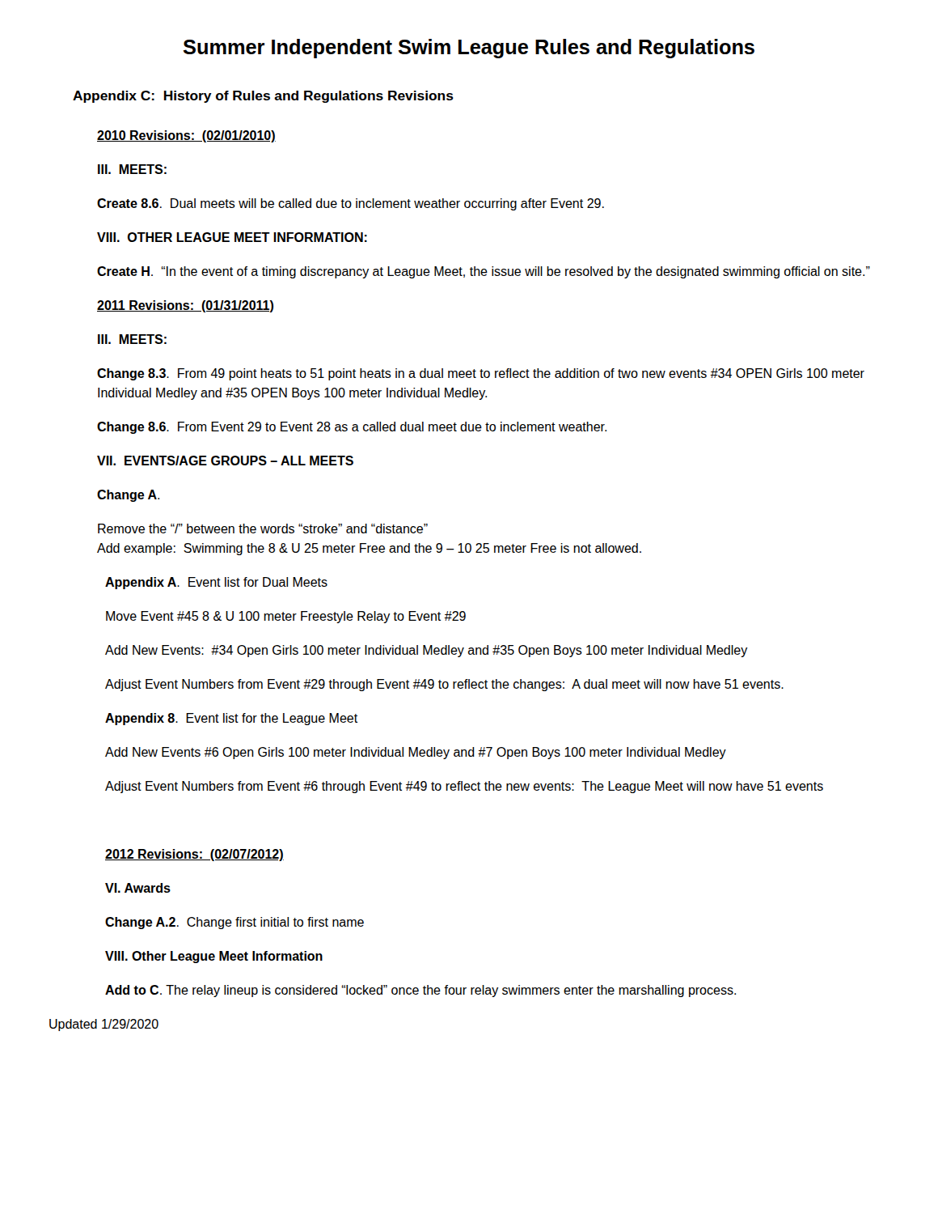Summer Independent Swim League Rules and Regulations
Appendix C: History of Rules and Regulations Revisions
2010 Revisions: (02/01/2010)
III. MEETS:
Create 8.6. Dual meets will be called due to inclement weather occurring after Event 29.
VIII. OTHER LEAGUE MEET INFORMATION:
Create H. “In the event of a timing discrepancy at League Meet, the issue will be resolved by the designated swimming official on site.”
2011 Revisions: (01/31/2011)
III. MEETS:
Change 8.3. From 49 point heats to 51 point heats in a dual meet to reflect the addition of two new events #34 OPEN Girls 100 meter Individual Medley and #35 OPEN Boys 100 meter Individual Medley.
Change 8.6. From Event 29 to Event 28 as a called dual meet due to inclement weather.
VII. EVENTS/AGE GROUPS – ALL MEETS
Change A.
Remove the “/” between the words “stroke” and “distance”
Add example: Swimming the 8 & U 25 meter Free and the 9 – 10 25 meter Free is not allowed.
Appendix A. Event list for Dual Meets
Move Event #45 8 & U 100 meter Freestyle Relay to Event #29
Add New Events: #34 Open Girls 100 meter Individual Medley and #35 Open Boys 100 meter Individual Medley
Adjust Event Numbers from Event #29 through Event #49 to reflect the changes: A dual meet will now have 51 events.
Appendix 8. Event list for the League Meet
Add New Events #6 Open Girls 100 meter Individual Medley and #7 Open Boys 100 meter Individual Medley
Adjust Event Numbers from Event #6 through Event #49 to reflect the new events: The League Meet will now have 51 events
2012 Revisions: (02/07/2012)
VI. Awards
Change A.2. Change first initial to first name
VIII. Other League Meet Information
Add to C. The relay lineup is considered “locked” once the four relay swimmers enter the marshalling process.
Updated 1/29/2020